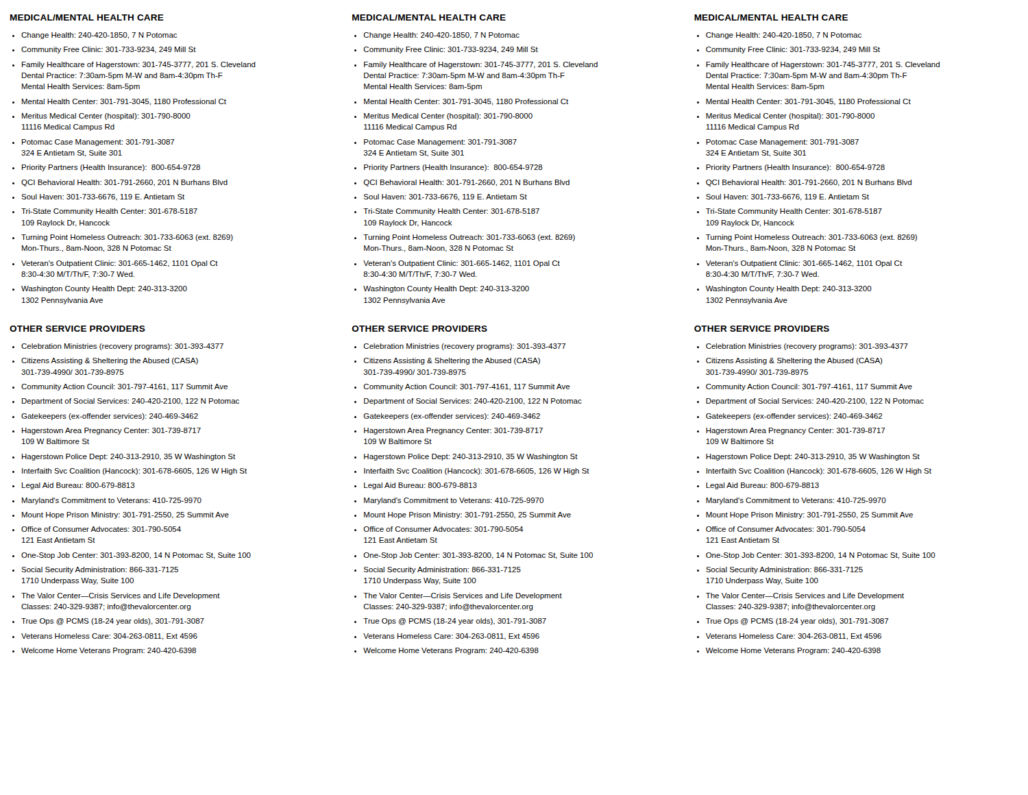MEDICAL/MENTAL HEALTH CARE
Change Health: 240-420-1850, 7 N Potomac
Community Free Clinic: 301-733-9234, 249 Mill St
Family Healthcare of Hagerstown: 301-745-3777, 201 S. Cleveland Dental Practice: 7:30am-5pm M-W and 8am-4:30pm Th-F Mental Health Services: 8am-5pm
Mental Health Center: 301-791-3045, 1180 Professional Ct
Meritus Medical Center (hospital): 301-790-8000 11116 Medical Campus Rd
Potomac Case Management: 301-791-3087 324 E Antietam St, Suite 301
Priority Partners (Health Insurance): 800-654-9728
QCI Behavioral Health: 301-791-2660, 201 N Burhans Blvd
Soul Haven: 301-733-6676, 119 E. Antietam St
Tri-State Community Health Center: 301-678-5187 109 Raylock Dr, Hancock
Turning Point Homeless Outreach: 301-733-6063 (ext. 8269) Mon-Thurs., 8am-Noon, 328 N Potomac St
Veteran's Outpatient Clinic: 301-665-1462, 1101 Opal Ct 8:30-4:30 M/T/Th/F, 7:30-7 Wed.
Washington County Health Dept: 240-313-3200 1302 Pennsylvania Ave
OTHER SERVICE PROVIDERS
Celebration Ministries (recovery programs): 301-393-4377
Citizens Assisting & Sheltering the Abused (CASA) 301-739-4990/ 301-739-8975
Community Action Council: 301-797-4161, 117 Summit Ave
Department of Social Services: 240-420-2100, 122 N Potomac
Gatekeepers (ex-offender services): 240-469-3462
Hagerstown Area Pregnancy Center: 301-739-8717 109 W Baltimore St
Hagerstown Police Dept: 240-313-2910, 35 W Washington St
Interfaith Svc Coalition (Hancock): 301-678-6605, 126 W High St
Legal Aid Bureau: 800-679-8813
Maryland's Commitment to Veterans: 410-725-9970
Mount Hope Prison Ministry: 301-791-2550, 25 Summit Ave
Office of Consumer Advocates: 301-790-5054 121 East Antietam St
One-Stop Job Center: 301-393-8200, 14 N Potomac St, Suite 100
Social Security Administration: 866-331-7125 1710 Underpass Way, Suite 100
The Valor Center—Crisis Services and Life Development Classes: 240-329-9387; info@thevalorcenter.org
True Ops @ PCMS (18-24 year olds), 301-791-3087
Veterans Homeless Care: 304-263-0811, Ext 4596
Welcome Home Veterans Program: 240-420-6398
MEDICAL/MENTAL HEALTH CARE
Change Health: 240-420-1850, 7 N Potomac
Community Free Clinic: 301-733-9234, 249 Mill St
Family Healthcare of Hagerstown: 301-745-3777, 201 S. Cleveland Dental Practice: 7:30am-5pm M-W and 8am-4:30pm Th-F Mental Health Services: 8am-5pm
Mental Health Center: 301-791-3045, 1180 Professional Ct
Meritus Medical Center (hospital): 301-790-8000 11116 Medical Campus Rd
Potomac Case Management: 301-791-3087 324 E Antietam St, Suite 301
Priority Partners (Health Insurance): 800-654-9728
QCI Behavioral Health: 301-791-2660, 201 N Burhans Blvd
Soul Haven: 301-733-6676, 119 E. Antietam St
Tri-State Community Health Center: 301-678-5187 109 Raylock Dr, Hancock
Turning Point Homeless Outreach: 301-733-6063 (ext. 8269) Mon-Thurs., 8am-Noon, 328 N Potomac St
Veteran's Outpatient Clinic: 301-665-1462, 1101 Opal Ct 8:30-4:30 M/T/Th/F, 7:30-7 Wed.
Washington County Health Dept: 240-313-3200 1302 Pennsylvania Ave
OTHER SERVICE PROVIDERS
Celebration Ministries (recovery programs): 301-393-4377
Citizens Assisting & Sheltering the Abused (CASA) 301-739-4990/ 301-739-8975
Community Action Council: 301-797-4161, 117 Summit Ave
Department of Social Services: 240-420-2100, 122 N Potomac
Gatekeepers (ex-offender services): 240-469-3462
Hagerstown Area Pregnancy Center: 301-739-8717 109 W Baltimore St
Hagerstown Police Dept: 240-313-2910, 35 W Washington St
Interfaith Svc Coalition (Hancock): 301-678-6605, 126 W High St
Legal Aid Bureau: 800-679-8813
Maryland's Commitment to Veterans: 410-725-9970
Mount Hope Prison Ministry: 301-791-2550, 25 Summit Ave
Office of Consumer Advocates: 301-790-5054 121 East Antietam St
One-Stop Job Center: 301-393-8200, 14 N Potomac St, Suite 100
Social Security Administration: 866-331-7125 1710 Underpass Way, Suite 100
The Valor Center—Crisis Services and Life Development Classes: 240-329-9387; info@thevalorcenter.org
True Ops @ PCMS (18-24 year olds), 301-791-3087
Veterans Homeless Care: 304-263-0811, Ext 4596
Welcome Home Veterans Program: 240-420-6398
MEDICAL/MENTAL HEALTH CARE
Change Health: 240-420-1850, 7 N Potomac
Community Free Clinic: 301-733-9234, 249 Mill St
Family Healthcare of Hagerstown: 301-745-3777, 201 S. Cleveland Dental Practice: 7:30am-5pm M-W and 8am-4:30pm Th-F Mental Health Services: 8am-5pm
Mental Health Center: 301-791-3045, 1180 Professional Ct
Meritus Medical Center (hospital): 301-790-8000 11116 Medical Campus Rd
Potomac Case Management: 301-791-3087 324 E Antietam St, Suite 301
Priority Partners (Health Insurance): 800-654-9728
QCI Behavioral Health: 301-791-2660, 201 N Burhans Blvd
Soul Haven: 301-733-6676, 119 E. Antietam St
Tri-State Community Health Center: 301-678-5187 109 Raylock Dr, Hancock
Turning Point Homeless Outreach: 301-733-6063 (ext. 8269) Mon-Thurs., 8am-Noon, 328 N Potomac St
Veteran's Outpatient Clinic: 301-665-1462, 1101 Opal Ct 8:30-4:30 M/T/Th/F, 7:30-7 Wed.
Washington County Health Dept: 240-313-3200 1302 Pennsylvania Ave
OTHER SERVICE PROVIDERS
Celebration Ministries (recovery programs): 301-393-4377
Citizens Assisting & Sheltering the Abused (CASA) 301-739-4990/ 301-739-8975
Community Action Council: 301-797-4161, 117 Summit Ave
Department of Social Services: 240-420-2100, 122 N Potomac
Gatekeepers (ex-offender services): 240-469-3462
Hagerstown Area Pregnancy Center: 301-739-8717 109 W Baltimore St
Hagerstown Police Dept: 240-313-2910, 35 W Washington St
Interfaith Svc Coalition (Hancock): 301-678-6605, 126 W High St
Legal Aid Bureau: 800-679-8813
Maryland's Commitment to Veterans: 410-725-9970
Mount Hope Prison Ministry: 301-791-2550, 25 Summit Ave
Office of Consumer Advocates: 301-790-5054 121 East Antietam St
One-Stop Job Center: 301-393-8200, 14 N Potomac St, Suite 100
Social Security Administration: 866-331-7125 1710 Underpass Way, Suite 100
The Valor Center—Crisis Services and Life Development Classes: 240-329-9387; info@thevalorcenter.org
True Ops @ PCMS (18-24 year olds), 301-791-3087
Veterans Homeless Care: 304-263-0811, Ext 4596
Welcome Home Veterans Program: 240-420-6398